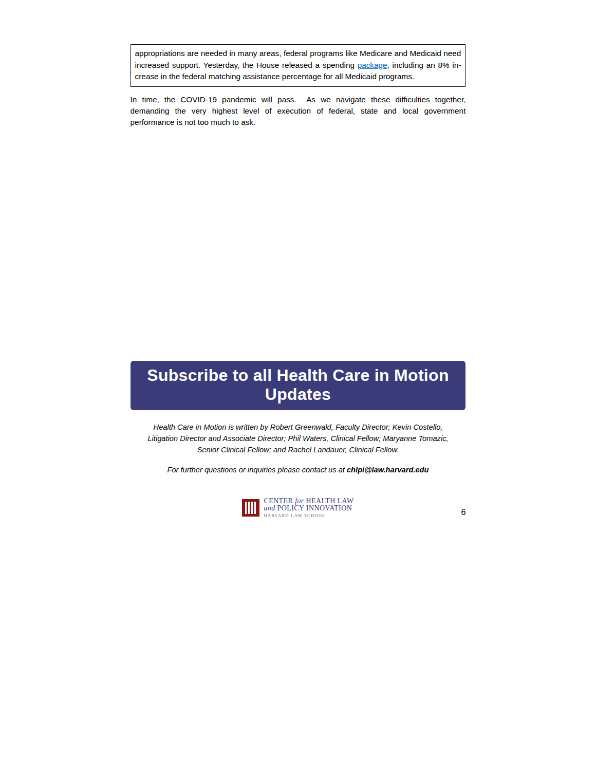appropriations are needed in many areas, federal programs like Medicare and Medicaid need increased support. Yesterday, the House released a spending package, including an 8% increase in the federal matching assistance percentage for all Medicaid programs.
In time, the COVID-19 pandemic will pass. As we navigate these difficulties together, demanding the very highest level of execution of federal, state and local government performance is not too much to ask.
Subscribe to all Health Care in Motion Updates
Health Care in Motion is written by Robert Greenwald, Faculty Director; Kevin Costello, Litigation Director and Associate Director; Phil Waters, Clinical Fellow; Maryanne Tomazic, Senior Clinical Fellow; and Rachel Landauer, Clinical Fellow.
For further questions or inquiries please contact us at chlpi@law.harvard.edu
CENTER for HEALTH LAW
and POLICY INNOVATION
HARVARD LAW SCHOOL
6